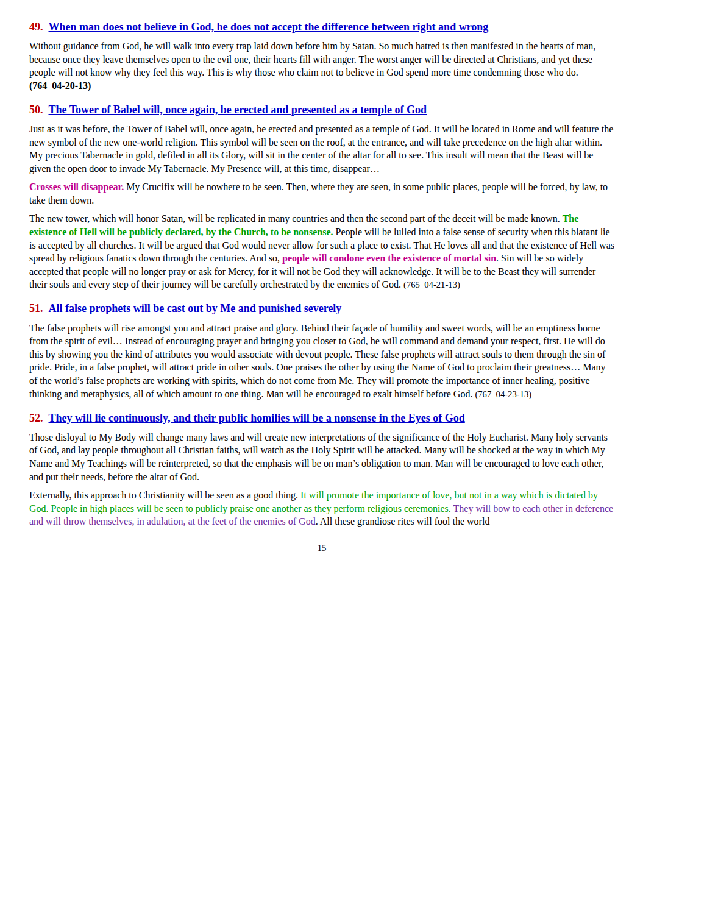49. When man does not believe in God, he does not accept the difference between right and wrong
Without guidance from God, he will walk into every trap laid down before him by Satan. So much hatred is then manifested in the hearts of man, because once they leave themselves open to the evil one, their hearts fill with anger. The worst anger will be directed at Christians, and yet these people will not know why they feel this way. This is why those who claim not to believe in God spend more time condemning those who do. (764 04-20-13)
50. The Tower of Babel will, once again, be erected and presented as a temple of God
Just as it was before, the Tower of Babel will, once again, be erected and presented as a temple of God. It will be located in Rome and will feature the new symbol of the new one-world religion. This symbol will be seen on the roof, at the entrance, and will take precedence on the high altar within. My precious Tabernacle in gold, defiled in all its Glory, will sit in the center of the altar for all to see. This insult will mean that the Beast will be given the open door to invade My Tabernacle. My Presence will, at this time, disappear…
Crosses will disappear. My Crucifix will be nowhere to be seen. Then, where they are seen, in some public places, people will be forced, by law, to take them down.
The new tower, which will honor Satan, will be replicated in many countries and then the second part of the deceit will be made known. The existence of Hell will be publicly declared, by the Church, to be nonsense. People will be lulled into a false sense of security when this blatant lie is accepted by all churches. It will be argued that God would never allow for such a place to exist. That He loves all and that the existence of Hell was spread by religious fanatics down through the centuries. And so, people will condone even the existence of mortal sin. Sin will be so widely accepted that people will no longer pray or ask for Mercy, for it will not be God they will acknowledge. It will be to the Beast they will surrender their souls and every step of their journey will be carefully orchestrated by the enemies of God. (765 04-21-13)
51. All false prophets will be cast out by Me and punished severely
The false prophets will rise amongst you and attract praise and glory. Behind their façade of humility and sweet words, will be an emptiness borne from the spirit of evil… Instead of encouraging prayer and bringing you closer to God, he will command and demand your respect, first. He will do this by showing you the kind of attributes you would associate with devout people. These false prophets will attract souls to them through the sin of pride. Pride, in a false prophet, will attract pride in other souls. One praises the other by using the Name of God to proclaim their greatness… Many of the world’s false prophets are working with spirits, which do not come from Me. They will promote the importance of inner healing, positive thinking and metaphysics, all of which amount to one thing. Man will be encouraged to exalt himself before God. (767 04-23-13)
52. They will lie continuously, and their public homilies will be a nonsense in the Eyes of God
Those disloyal to My Body will change many laws and will create new interpretations of the significance of the Holy Eucharist. Many holy servants of God, and lay people throughout all Christian faiths, will watch as the Holy Spirit will be attacked. Many will be shocked at the way in which My Name and My Teachings will be reinterpreted, so that the emphasis will be on man’s obligation to man. Man will be encouraged to love each other, and put their needs, before the altar of God.
Externally, this approach to Christianity will be seen as a good thing. It will promote the importance of love, but not in a way which is dictated by God. People in high places will be seen to publicly praise one another as they perform religious ceremonies. They will bow to each other in deference and will throw themselves, in adulation, at the feet of the enemies of God. All these grandiose rites will fool the world
15